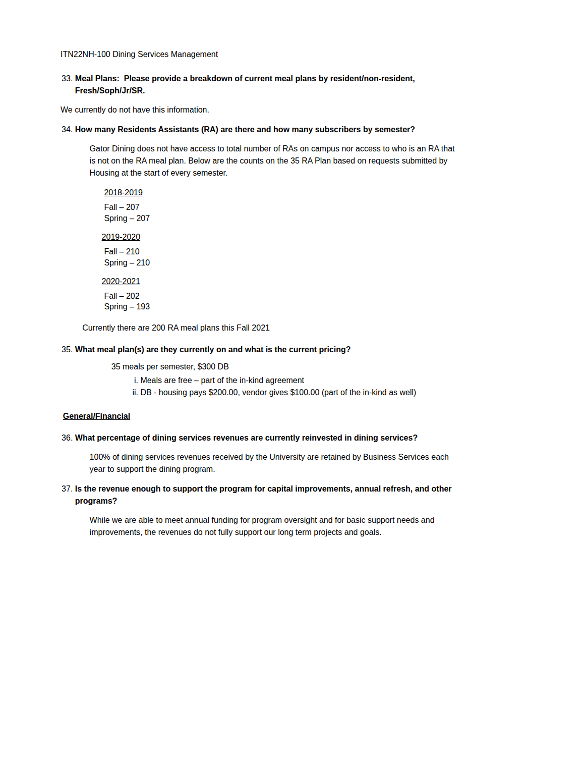ITN22NH-100 Dining Services Management
Meal Plans: Please provide a breakdown of current meal plans by resident/non-resident, Fresh/Soph/Jr/SR.
We currently do not have this information.
How many Residents Assistants (RA) are there and how many subscribers by semester?
Gator Dining does not have access to total number of RAs on campus nor access to who is an RA that is not on the RA meal plan. Below are the counts on the 35 RA Plan based on requests submitted by Housing at the start of every semester.
2018-2019
Fall – 207
Spring – 207
2019-2020
Fall – 210
Spring – 210
2020-2021
Fall – 202
Spring – 193
Currently there are 200 RA meal plans this Fall 2021
What meal plan(s) are they currently on and what is the current pricing?
35 meals per semester, $300 DB
Meals are free – part of the in-kind agreement
DB - housing pays $200.00, vendor gives $100.00 (part of the in-kind as well)
General/Financial
What percentage of dining services revenues are currently reinvested in dining services?
100% of dining services revenues received by the University are retained by Business Services each year to support the dining program.
Is the revenue enough to support the program for capital improvements, annual refresh, and other programs?
While we are able to meet annual funding for program oversight and for basic support needs and improvements, the revenues do not fully support our long term projects and goals.